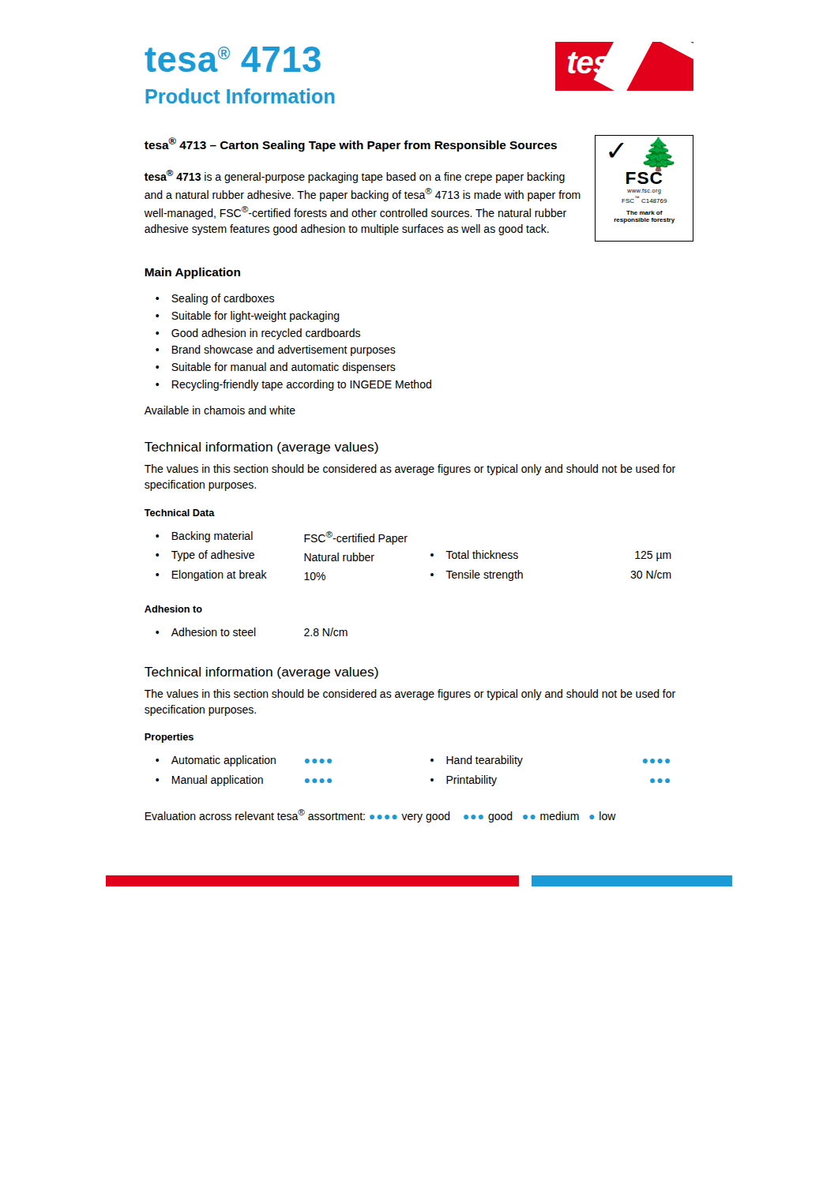tesa® 4713
Product Information
tesa®
tesa® 4713 – Carton Sealing Tape with Paper from Responsible Sources
tesa® 4713 is a general-purpose packaging tape based on a fine crepe paper backing and a natural rubber adhesive. The paper backing of tesa® 4713 is made with paper from well-managed, FSC®-certified forests and other controlled sources. The natural rubber adhesive system features good adhesion to multiple surfaces as well as good tack.
✓
🌲
FSC
www.fsc.org
FSC™ C148769
The mark of
responsible forestry
Main Application
Sealing of cardboxes
Suitable for light-weight packaging
Good adhesion in recycled cardboards
Brand showcase and advertisement purposes
Suitable for manual and automatic dispensers
Recycling-friendly tape according to INGEDE Method
Available in chamois and white
Technical information (average values)
The values in this section should be considered as average figures or typical only and should not be used for specification purposes.
Technical Data
Backing material
Type of adhesive
Elongation at break
FSC®-certified Paper
Natural rubber
10%
Total thickness
Tensile strength
125 µm
30 N/cm
Adhesion to
Adhesion to steel
2.8 N/cm
Technical information (average values)
The values in this section should be considered as average figures or typical only and should not be used for specification purposes.
Properties
Automatic application
Manual application
●●●●
●●●●
Hand tearability
Printability
●●●●
●●●
Evaluation across relevant tesa® assortment: ●●●● very good ●●● good ●● medium ● low